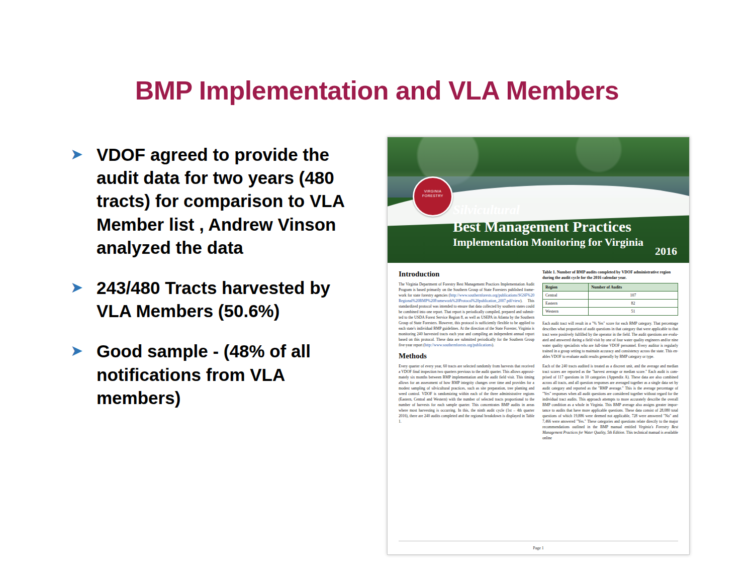BMP Implementation and VLA Members
VDOF agreed to provide the audit data for two years (480 tracts) for comparison to VLA Member list , Andrew Vinson analyzed the data
243/480 Tracts harvested by VLA Members (50.6%)
Good sample - (48% of all notifications from VLA members)
Silvicultural
Best Management Practices
Implementation Monitoring for Virginia
2016
Introduction
The Virginia Department of Forestry Best Management Practices Implementation Audit Program is based primarily on the Southern Group of State Foresters published framework for state forestry agencies (http://www.southernforests.org/publications/SGSF%20Regional%20BMP%20Framework%20Protocol%20publication_2007.pdf/view). This standardized protocol was intended to ensure that data collected by southern states could be combined into one report. That report is periodically compiled, prepared and submitted to the USDA Forest Service Region 8, as well as USEPA in Atlanta by the Southern Group of State Foresters. However, this protocol is sufficiently flexible to be applied to each state's individual BMP guidelines. At the direction of the State Forester, Virginia is monitoring 240 harvested tracts each year and compiling an independent annual report based on this protocol. These data are submitted periodically for the Southern Group five-year report (http://www.southernforests.org/publications).
Methods
Every quarter of every year, 60 tracts are selected randomly from harvests that received a VDOF final inspection two quarters previous to the audit quarter. This allows approximately six months between BMP implementation and the audit field visit. This timing allows for an assessment of how BMP integrity changes over time and provides for a modest sampling of silvicultural practices, such as site preparation, tree planting and weed control. VDOF is randomizing within each of the three administrative regions (Eastern, Central and Western) with the number of selected tracts proportional to the number of harvests for each sample quarter. This concentrates BMP audits in areas where most harvesting is occurring. In this, the ninth audit cycle (1st – 4th quarter 2016), there are 240 audits completed and the regional breakdown is displayed in Table 1.
Table 1. Number of BMP audits completed by VDOF administrative region during the audit cycle for the 2016 calendar year.
| Region | Number of Audits |
| --- | --- |
| Central | 107 |
| Eastern | 82 |
| Western | 51 |
Each audit tract will result in a "% Yes" score for each BMP category. That percentage describes what proportion of audit questions in that category that were applicable to that tract were positively fulfilled by the operator in the field. The audit questions are evaluated and answered during a field visit by one of four water quality engineers and/or nine water quality specialists who are full-time VDOF personnel. Every auditor is regularly trained in a group setting to maintain accuracy and consistency across the state. This enables VDOF to evaluate audit results generally by BMP category or type.
Each of the 240 tracts audited is treated as a discreet unit, and the average and median tract scores are reported as the "harvest average or median score." Each audit is comprised of 117 questions in 10 categories (Appendix A). These data are also combined across all tracts, and all question responses are averaged together as a single data set by audit category and reported as the "BMP average." This is the average percentage of "Yes" responses when all audit questions are considered together without regard for the individual tract audits. This approach attempts to more accurately describe the overall BMP condition as a whole in Virginia. This BMP average also assigns greater importance to audits that have more applicable questions. These data consist of 28,080 total questions of which 19,886 were deemed not applicable, 728 were answered "No" and 7,466 were answered "Yes." These categories and questions relate directly to the major recommendations outlined in the BMP manual entitled Virginia's Forestry Best Management Practices for Water Quality, 5th Edition. This technical manual is available online
Page 1